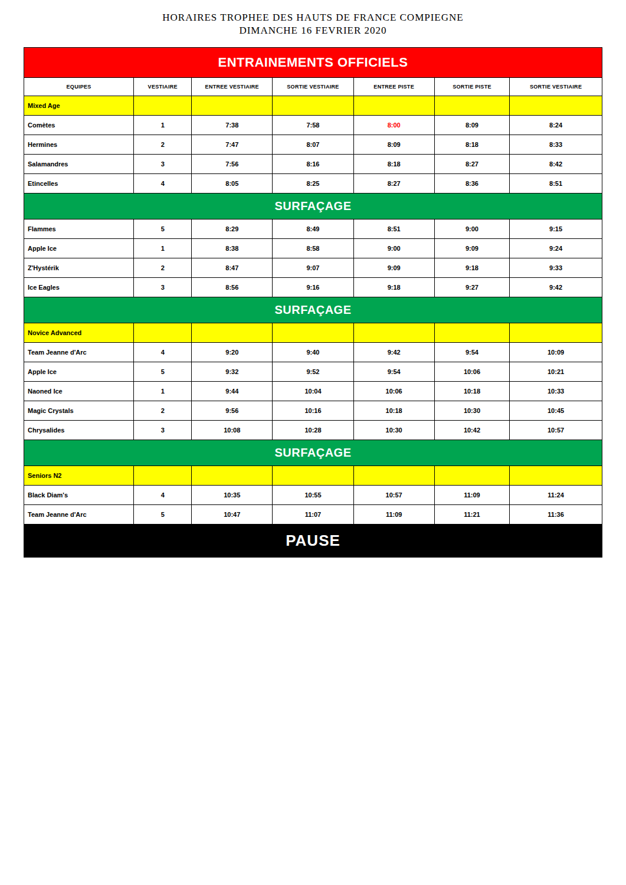HORAIRES TROPHEE DES HAUTS DE FRANCE COMPIEGNE
DIMANCHE 16 FEVRIER 2020
| ENTRAINEMENTS OFFICIELS |
| EQUIPES | VESTIAIRE | ENTREE VESTIAIRE | SORTIE VESTIAIRE | ENTREE PISTE | SORTIE PISTE | SORTIE VESTIAIRE |
| Mixed Age | | | | | | |
| Comètes | 1 | 7:38 | 7:58 | 8:00 | 8:09 | 8:24 |
| Hermines | 2 | 7:47 | 8:07 | 8:09 | 8:18 | 8:33 |
| Salamandres | 3 | 7:56 | 8:16 | 8:18 | 8:27 | 8:42 |
| Etincelles | 4 | 8:05 | 8:25 | 8:27 | 8:36 | 8:51 |
| SURFAÇAGE |
| Flammes | 5 | 8:29 | 8:49 | 8:51 | 9:00 | 9:15 |
| Apple Ice | 1 | 8:38 | 8:58 | 9:00 | 9:09 | 9:24 |
| Z'Hystérik | 2 | 8:47 | 9:07 | 9:09 | 9:18 | 9:33 |
| Ice Eagles | 3 | 8:56 | 9:16 | 9:18 | 9:27 | 9:42 |
| SURFAÇAGE |
| Novice Advanced | | | | | | |
| Team Jeanne d'Arc | 4 | 9:20 | 9:40 | 9:42 | 9:54 | 10:09 |
| Apple Ice | 5 | 9:32 | 9:52 | 9:54 | 10:06 | 10:21 |
| Naoned Ice | 1 | 9:44 | 10:04 | 10:06 | 10:18 | 10:33 |
| Magic Crystals | 2 | 9:56 | 10:16 | 10:18 | 10:30 | 10:45 |
| Chrysalides | 3 | 10:08 | 10:28 | 10:30 | 10:42 | 10:57 |
| SURFAÇAGE |
| Seniors N2 | | | | | | |
| Black Diam's | 4 | 10:35 | 10:55 | 10:57 | 11:09 | 11:24 |
| Team Jeanne d'Arc | 5 | 10:47 | 11:07 | 11:09 | 11:21 | 11:36 |
| PAUSE |